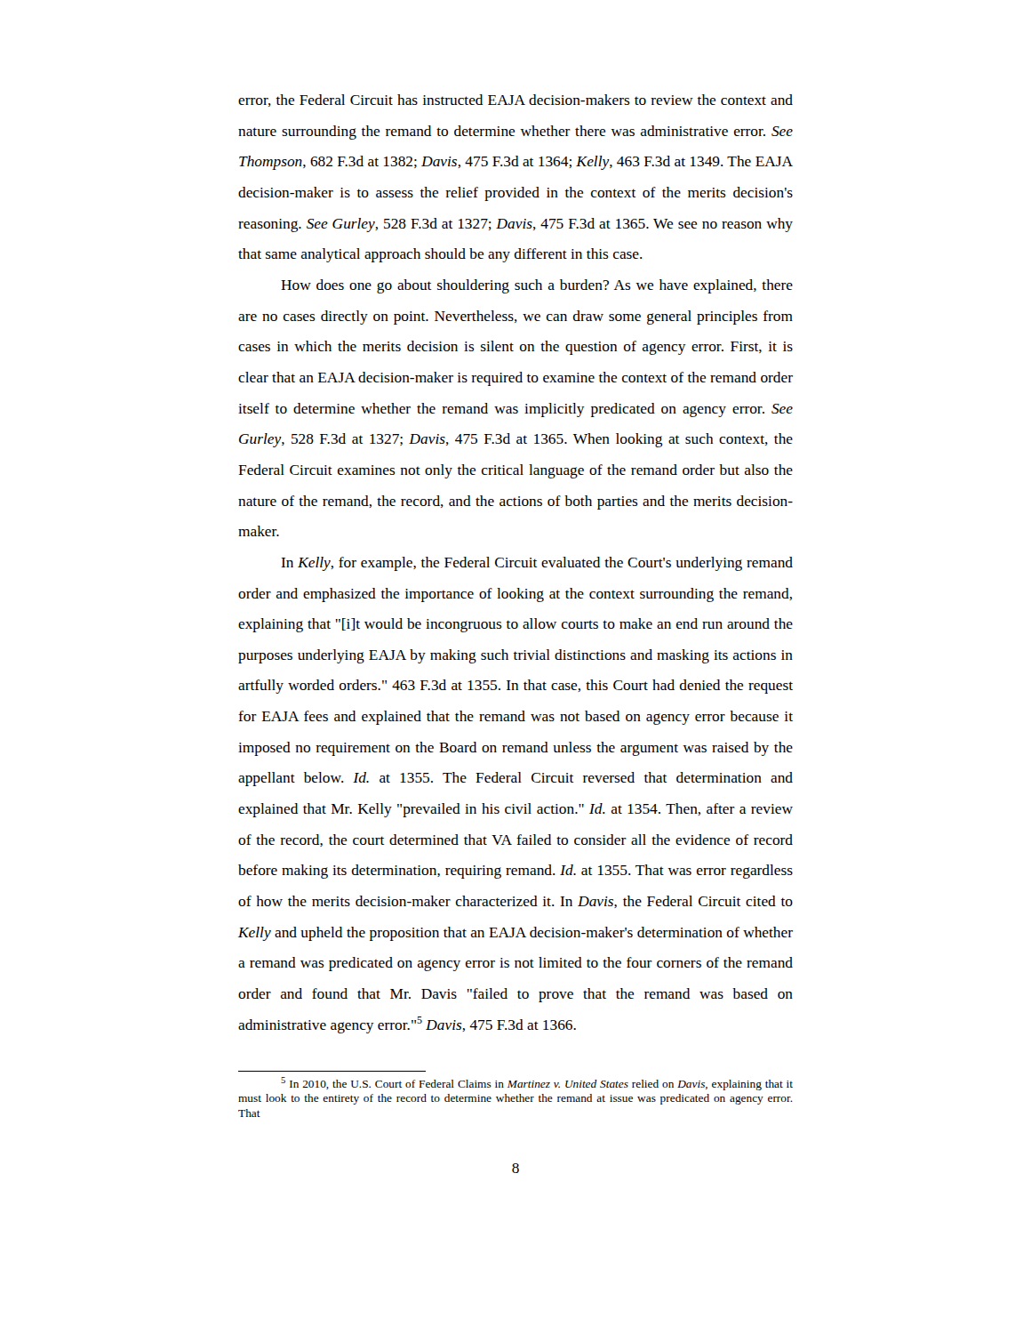error, the Federal Circuit has instructed EAJA decision-makers to review the context and nature surrounding the remand to determine whether there was administrative error. See Thompson, 682 F.3d at 1382; Davis, 475 F.3d at 1364; Kelly, 463 F.3d at 1349. The EAJA decision-maker is to assess the relief provided in the context of the merits decision's reasoning. See Gurley, 528 F.3d at 1327; Davis, 475 F.3d at 1365. We see no reason why that same analytical approach should be any different in this case.
How does one go about shouldering such a burden? As we have explained, there are no cases directly on point. Nevertheless, we can draw some general principles from cases in which the merits decision is silent on the question of agency error. First, it is clear that an EAJA decision-maker is required to examine the context of the remand order itself to determine whether the remand was implicitly predicated on agency error. See Gurley, 528 F.3d at 1327; Davis, 475 F.3d at 1365. When looking at such context, the Federal Circuit examines not only the critical language of the remand order but also the nature of the remand, the record, and the actions of both parties and the merits decision-maker.
In Kelly, for example, the Federal Circuit evaluated the Court's underlying remand order and emphasized the importance of looking at the context surrounding the remand, explaining that "[i]t would be incongruous to allow courts to make an end run around the purposes underlying EAJA by making such trivial distinctions and masking its actions in artfully worded orders." 463 F.3d at 1355. In that case, this Court had denied the request for EAJA fees and explained that the remand was not based on agency error because it imposed no requirement on the Board on remand unless the argument was raised by the appellant below. Id. at 1355. The Federal Circuit reversed that determination and explained that Mr. Kelly "prevailed in his civil action." Id. at 1354. Then, after a review of the record, the court determined that VA failed to consider all the evidence of record before making its determination, requiring remand. Id. at 1355. That was error regardless of how the merits decision-maker characterized it. In Davis, the Federal Circuit cited to Kelly and upheld the proposition that an EAJA decision-maker's determination of whether a remand was predicated on agency error is not limited to the four corners of the remand order and found that Mr. Davis "failed to prove that the remand was based on administrative agency error."5 Davis, 475 F.3d at 1366.
5 In 2010, the U.S. Court of Federal Claims in Martinez v. United States relied on Davis, explaining that it must look to the entirety of the record to determine whether the remand at issue was predicated on agency error. That
8